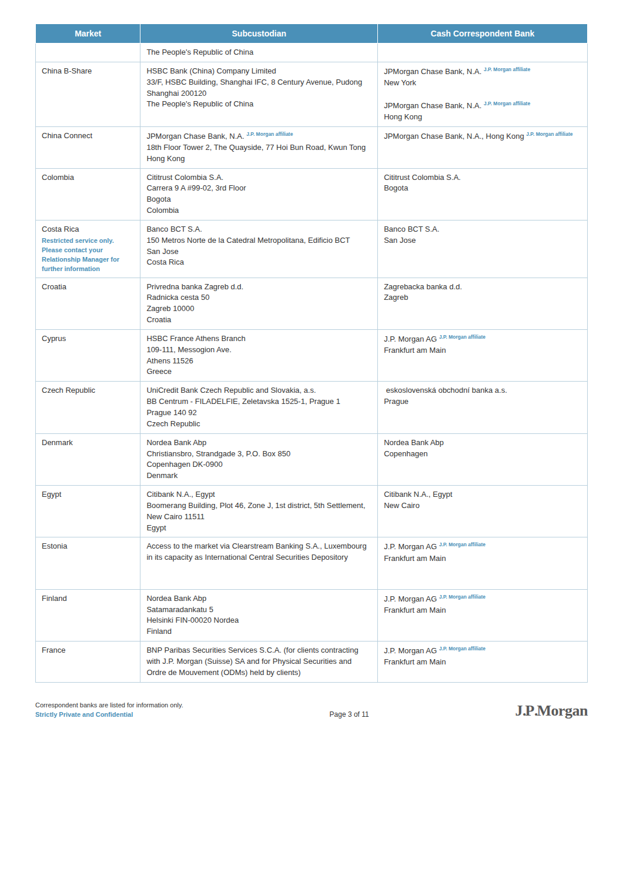| Market | Subcustodian | Cash Correspondent Bank |
| --- | --- | --- |
| | The People's Republic of China | |
| China B-Share | HSBC Bank (China) Company Limited 33/F, HSBC Building, Shanghai IFC, 8 Century Avenue, Pudong Shanghai 200120 The People's Republic of China | JPMorgan Chase Bank, N.A. J.P. Morgan affiliate New York JPMorgan Chase Bank, N.A. J.P. Morgan affiliate Hong Kong |
| China Connect | JPMorgan Chase Bank, N.A. J.P. Morgan affiliate 18th Floor Tower 2, The Quayside, 77 Hoi Bun Road, Kwun Tong Hong Kong | JPMorgan Chase Bank, N.A., Hong Kong J.P. Morgan affiliate |
| Colombia | Cititrust Colombia S.A. Carrera 9 A #99-02, 3rd Floor Bogota Colombia | Cititrust Colombia S.A. Bogota |
| Costa Rica Restricted service only. Please contact your Relationship Manager for further information | Banco BCT S.A. 150 Metros Norte de la Catedral Metropolitana, Edificio BCT San Jose Costa Rica | Banco BCT S.A. San Jose |
| Croatia | Privredna banka Zagreb d.d. Radnicka cesta 50 Zagreb 10000 Croatia | Zagrebacka banka d.d. Zagreb |
| Cyprus | HSBC France Athens Branch 109-111, Messogion Ave. Athens 11526 Greece | J.P. Morgan AG J.P. Morgan affiliate Frankfurt am Main |
| Czech Republic | UniCredit Bank Czech Republic and Slovakia, a.s. BB Centrum - FILADELFIE, Zeletavska 1525-1, Prague 1 Prague 140 92 Czech Republic | eskoslovenská obchodní banka a.s. Prague |
| Denmark | Nordea Bank Abp Christiansbro, Strandgade 3, P.O. Box 850 Copenhagen DK-0900 Denmark | Nordea Bank Abp Copenhagen |
| Egypt | Citibank N.A., Egypt Boomerang Building, Plot 46, Zone J, 1st district, 5th Settlement, New Cairo 11511 Egypt | Citibank N.A., Egypt New Cairo |
| Estonia | Access to the market via Clearstream Banking S.A., Luxembourg in its capacity as International Central Securities Depository | J.P. Morgan AG J.P. Morgan affiliate Frankfurt am Main |
| Finland | Nordea Bank Abp Satamaradankatu 5 Helsinki FIN-00020 Nordea Finland | J.P. Morgan AG J.P. Morgan affiliate Frankfurt am Main |
| France | BNP Paribas Securities Services S.C.A. (for clients contracting with J.P. Morgan (Suisse) SA and for Physical Securities and Ordre de Mouvement (ODMs) held by clients) | J.P. Morgan AG J.P. Morgan affiliate Frankfurt am Main |
Correspondent banks are listed for information only.
Strictly Private and Confidential
Page 3 of 11
J. P. Morgan